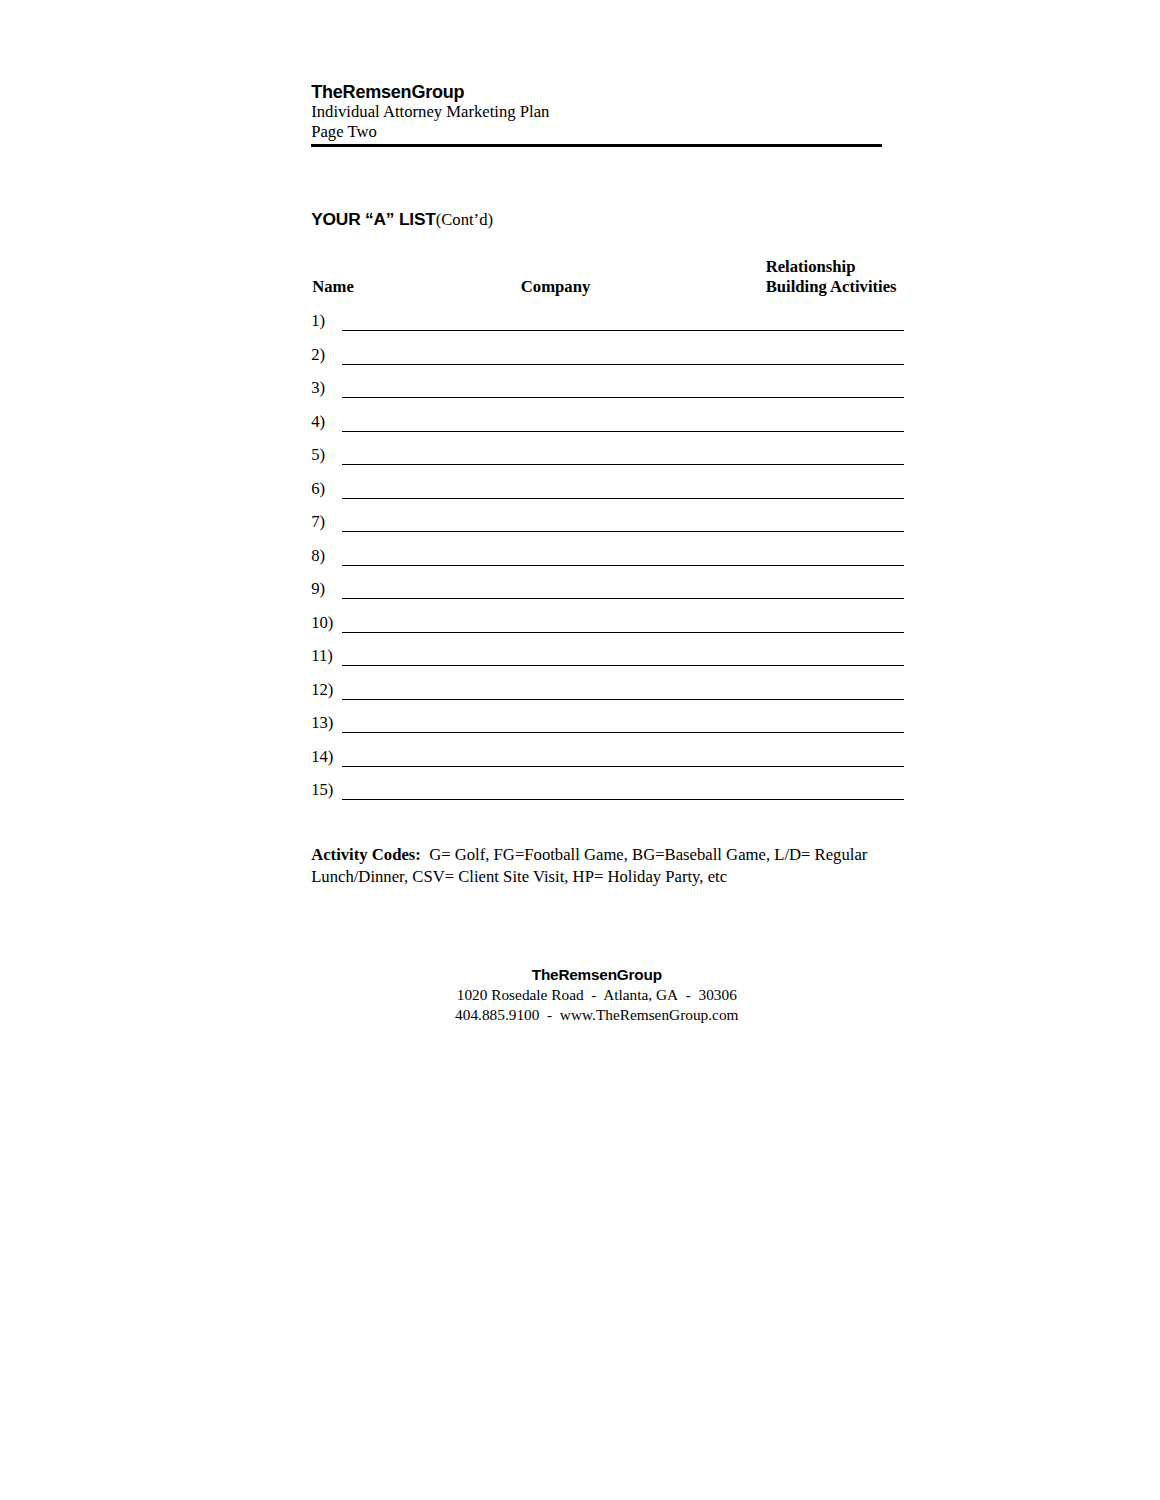TheRemsenGroup
Individual Attorney Marketing Plan
Page Two
YOUR “A” LIST(Cont’d)
| Name | Company | Relationship Building Activities |
| --- | --- | --- |
| 1) | | |
| 2) | | |
| 3) | | |
| 4) | | |
| 5) | | |
| 6) | | |
| 7) | | |
| 8) | | |
| 9) | | |
| 10) | | |
| 11) | | |
| 12) | | |
| 13) | | |
| 14) | | |
| 15) | | |
Activity Codes: G= Golf, FG=Football Game, BG=Baseball Game, L/D= Regular Lunch/Dinner, CSV= Client Site Visit, HP= Holiday Party, etc
TheRemsenGroup
1020 Rosedale Road - Atlanta, GA - 30306
404.885.9100 - www.TheRemsenGroup.com